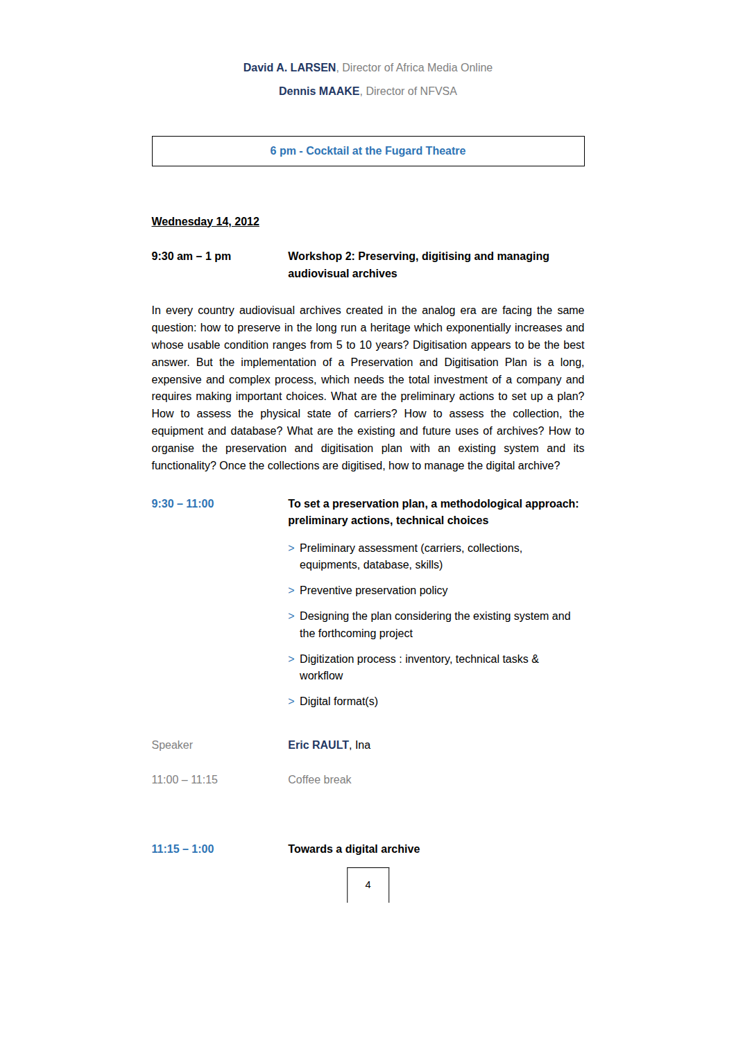David A. LARSEN, Director of Africa Media Online
Dennis MAAKE, Director of NFVSA
6 pm - Cocktail at the Fugard Theatre
Wednesday 14, 2012
9:30 am – 1 pm Workshop 2: Preserving, digitising and managing audiovisual archives
In every country audiovisual archives created in the analog era are facing the same question: how to preserve in the long run a heritage which exponentially increases and whose usable condition ranges from 5 to 10 years? Digitisation appears to be the best answer. But the implementation of a Preservation and Digitisation Plan is a long, expensive and complex process, which needs the total investment of a company and requires making important choices. What are the preliminary actions to set up a plan? How to assess the physical state of carriers? How to assess the collection, the equipment and database? What are the existing and future uses of archives? How to organise the preservation and digitisation plan with an existing system and its functionality? Once the collections are digitised, how to manage the digital archive?
9:30 – 11:00
To set a preservation plan, a methodological approach: preliminary actions, technical choices
Preliminary assessment (carriers, collections, equipments, database, skills)
Preventive preservation policy
Designing the plan considering the existing system and the forthcoming project
Digitization process : inventory, technical tasks & workflow
Digital format(s)
Speaker Eric RAULT, Ina
11:00 – 11:15
Coffee break
11:15 – 1:00
Towards a digital archive
4